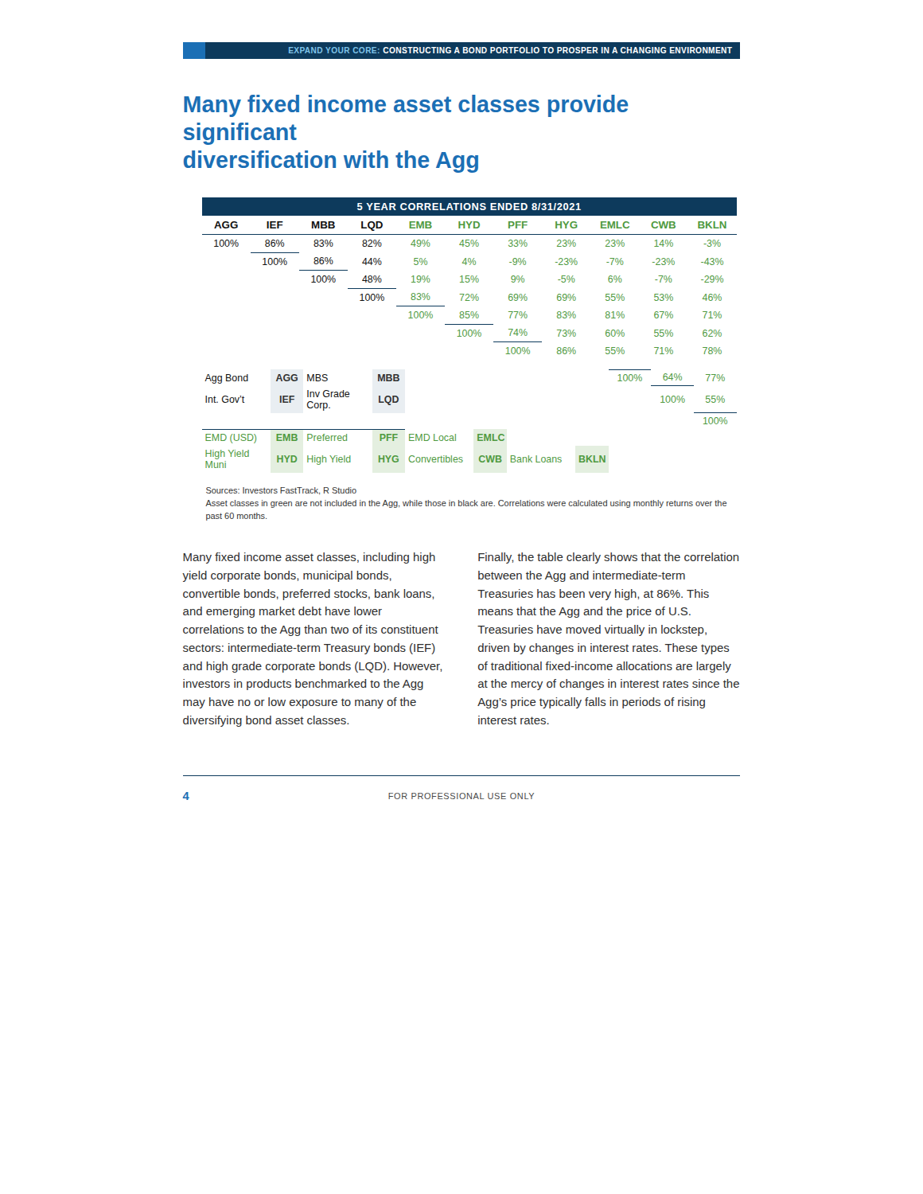Expand your core: Constructing a bond portfolio to prosper in a changing environment
Many fixed income asset classes provide significant
diversification with the Agg
| 5 Year Correlations Ended 8/31/2021 |
| --- |
| AGG | IEF | MBB | LQD | EMB | HYD | PFF | HYG | EMLC | CWB | BKLN |
| 100% | 86% | 83% | 82% | 49% | 45% | 33% | 23% | 23% | 14% | -3% |
| | 100% | 86% | 44% | 5% | 4% | -9% | -23% | -7% | -23% | -43% |
| | | 100% | 48% | 19% | 15% | 9% | -5% | 6% | -7% | -29% |
| | | | 100% | 83% | 72% | 69% | 69% | 55% | 53% | 46% |
| | | | | 100% | 85% | 77% | 83% | 81% | 67% | 71% |
| | | | | | 100% | 74% | 73% | 60% | 55% | 62% |
| | | | | | | 100% | 86% | 55% | 71% | 78% |
| Agg Bond | AGG | MBS | MBB | | | | | 100% | 64% | 77% |
| Int. Gov’t | IEF | Inv Grade Corp. | LQD | | | | | | 100% | 55% |
| | | | | | | | 100% |
| EMD (USD) | EMB | Preferred | PFF | EMD Local | EMLC | | | | | |
| High Yield Muni | HYD | High Yield | HYG | Convertibles | CWB | Bank Loans | BKLN | | | |
Sources: Investors FastTrack, R Studio
Asset classes in green are not included in the Agg, while those in black are. Correlations were calculated using monthly returns over the past 60 months.
Many fixed income asset classes, including high yield corporate bonds, municipal bonds, convertible bonds, preferred stocks, bank loans, and emerging market debt have lower correlations to the Agg than two of its constituent sectors: intermediate-term Treasury bonds (IEF) and high grade corporate bonds (LQD). However, investors in products benchmarked to the Agg may have no or low exposure to many of the diversifying bond asset classes.
Finally, the table clearly shows that the correlation between the Agg and intermediate-term Treasuries has been very high, at 86%. This means that the Agg and the price of U.S. Treasuries have moved virtually in lockstep, driven by changes in interest rates. These types of traditional fixed-income allocations are largely at the mercy of changes in interest rates since the Agg’s price typically falls in periods of rising interest rates.
4
For professional use only